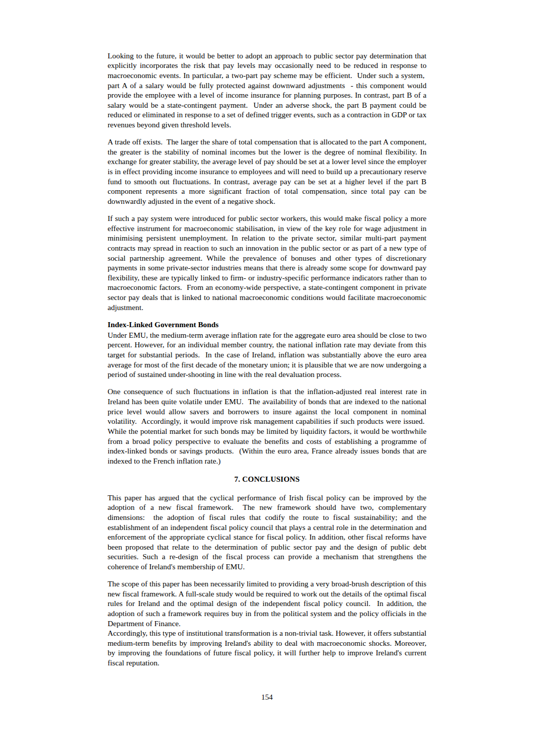Looking to the future, it would be better to adopt an approach to public sector pay determination that explicitly incorporates the risk that pay levels may occasionally need to be reduced in response to macroeconomic events. In particular, a two-part pay scheme may be efficient. Under such a system, part A of a salary would be fully protected against downward adjustments - this component would provide the employee with a level of income insurance for planning purposes. In contrast, part B of a salary would be a state-contingent payment. Under an adverse shock, the part B payment could be reduced or eliminated in response to a set of defined trigger events, such as a contraction in GDP or tax revenues beyond given threshold levels.
A trade off exists. The larger the share of total compensation that is allocated to the part A component, the greater is the stability of nominal incomes but the lower is the degree of nominal flexibility. In exchange for greater stability, the average level of pay should be set at a lower level since the employer is in effect providing income insurance to employees and will need to build up a precautionary reserve fund to smooth out fluctuations. In contrast, average pay can be set at a higher level if the part B component represents a more significant fraction of total compensation, since total pay can be downwardly adjusted in the event of a negative shock.
If such a pay system were introduced for public sector workers, this would make fiscal policy a more effective instrument for macroeconomic stabilisation, in view of the key role for wage adjustment in minimising persistent unemployment. In relation to the private sector, similar multi-part payment contracts may spread in reaction to such an innovation in the public sector or as part of a new type of social partnership agreement. While the prevalence of bonuses and other types of discretionary payments in some private-sector industries means that there is already some scope for downward pay flexibility, these are typically linked to firm- or industry-specific performance indicators rather than to macroeconomic factors. From an economy-wide perspective, a state-contingent component in private sector pay deals that is linked to national macroeconomic conditions would facilitate macroeconomic adjustment.
Index-Linked Government Bonds
Under EMU, the medium-term average inflation rate for the aggregate euro area should be close to two percent. However, for an individual member country, the national inflation rate may deviate from this target for substantial periods. In the case of Ireland, inflation was substantially above the euro area average for most of the first decade of the monetary union; it is plausible that we are now undergoing a period of sustained under-shooting in line with the real devaluation process.
One consequence of such fluctuations in inflation is that the inflation-adjusted real interest rate in Ireland has been quite volatile under EMU. The availability of bonds that are indexed to the national price level would allow savers and borrowers to insure against the local component in nominal volatility. Accordingly, it would improve risk management capabilities if such products were issued. While the potential market for such bonds may be limited by liquidity factors, it would be worthwhile from a broad policy perspective to evaluate the benefits and costs of establishing a programme of index-linked bonds or savings products. (Within the euro area, France already issues bonds that are indexed to the French inflation rate.)
7. CONCLUSIONS
This paper has argued that the cyclical performance of Irish fiscal policy can be improved by the adoption of a new fiscal framework. The new framework should have two, complementary dimensions: the adoption of fiscal rules that codify the route to fiscal sustainability; and the establishment of an independent fiscal policy council that plays a central role in the determination and enforcement of the appropriate cyclical stance for fiscal policy. In addition, other fiscal reforms have been proposed that relate to the determination of public sector pay and the design of public debt securities. Such a re-design of the fiscal process can provide a mechanism that strengthens the coherence of Ireland's membership of EMU.
The scope of this paper has been necessarily limited to providing a very broad-brush description of this new fiscal framework. A full-scale study would be required to work out the details of the optimal fiscal rules for Ireland and the optimal design of the independent fiscal policy council. In addition, the adoption of such a framework requires buy in from the political system and the policy officials in the Department of Finance.
Accordingly, this type of institutional transformation is a non-trivial task. However, it offers substantial medium-term benefits by improving Ireland's ability to deal with macroeconomic shocks. Moreover, by improving the foundations of future fiscal policy, it will further help to improve Ireland's current fiscal reputation.
154